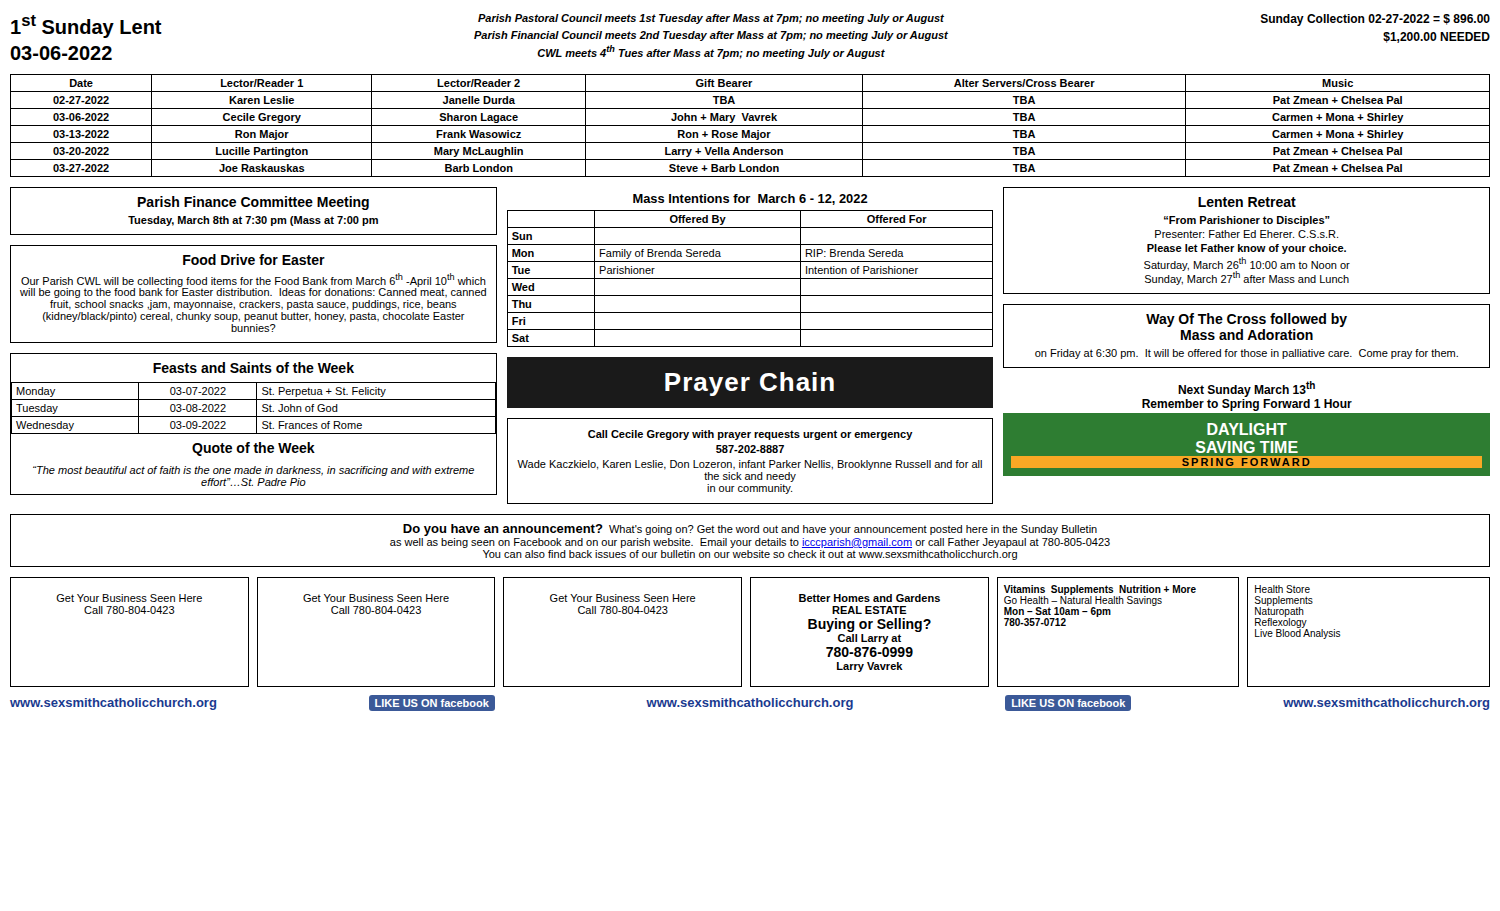1st Sunday Lent
03-06-2022
Parish Pastoral Council meets 1st Tuesday after Mass at 7pm; no meeting July or August
Parish Financial Council meets 2nd Tuesday after Mass at 7pm; no meeting July or August
CWL meets 4th Tues after Mass at 7pm; no meeting July or August
Sunday Collection 02-27-2022 = $ 896.00
$1,200.00 NEEDED
| Date | Lector/Reader 1 | Lector/Reader 2 | Gift Bearer | Alter Servers/Cross Bearer | Music |
| --- | --- | --- | --- | --- | --- |
| 02-27-2022 | Karen Leslie | Janelle Durda | TBA | TBA | Pat Zmean + Chelsea Pal |
| 03-06-2022 | Cecile Gregory | Sharon Lagace | John + Mary Vavrek | TBA | Carmen + Mona + Shirley |
| 03-13-2022 | Ron Major | Frank Wasowicz | Ron + Rose Major | TBA | Carmen + Mona + Shirley |
| 03-20-2022 | Lucille Partington | Mary McLaughlin | Larry + Vella Anderson | TBA | Pat Zmean + Chelsea Pal |
| 03-27-2022 | Joe Raskauskas | Barb London | Steve + Barb London | TBA | Pat Zmean + Chelsea Pal |
Parish Finance Committee Meeting
Tuesday, March 8th at 7:30 pm (Mass at 7:00 pm
Food Drive for Easter
Our Parish CWL will be collecting food items for the Food Bank from March 6th -April 10th which will be going to the food bank for Easter distribution. Ideas for donations: Canned meat, canned fruit, school snacks ,jam, mayonnaise, crackers, pasta sauce, puddings, rice, beans (kidney/black/pinto) cereal, chunky soup, peanut butter, honey, pasta, chocolate Easter bunnies?
| Feasts and Saints of the Week |
| Monday | 03-07-2022 | St. Perpetua + St. Felicity |
| Tuesday | 03-08-2022 | St. John of God |
| Wednesday | 03-09-2022 | St. Frances of Rome |
| Quote of the Week “The most beautiful act of faith is the one made in darkness, in sacrificing and with extreme effort”…St. Padre Pio |
| Mass Intentions for March 6 - 12, 2022 |
| --- |
| | Offered By | Offered For |
| Sun | | |
| Mon | Family of Brenda Sereda | RIP: Brenda Sereda |
| Tue | Parishioner | Intention of Parishioner |
| Wed | | |
| Thu | | |
| Fri | | |
| Sat | | |
Prayer Chain
Call Cecile Gregory with prayer requests urgent or emergency
587-202-8887
Wade Kaczkielo, Karen Leslie, Don Lozeron, infant Parker Nellis, Brooklynne Russell and for all the sick and needy
in our community.
Lenten Retreat
“From Parishioner to Disciples”
Presenter: Father Ed Eherer. C.S.s.R.
Please let Father know of your choice.
Saturday, March 26th 10:00 am to Noon or
Sunday, March 27th after Mass and Lunch
Way Of The Cross followed by
Mass and Adoration
on Friday at 6:30 pm. It will be offered for those in palliative care. Come pray for them.
Next Sunday March 13th
Remember to Spring Forward 1 Hour
DAYLIGHT
SAVING TIME
SPRING FORWARD
Do you have an announcement? What's going on? Get the word out and have your announcement posted here in the Sunday Bulletin
as well as being seen on Facebook and on our parish website. Email your details to icccparish@gmail.com or call Father Jeyapaul at 780-805-0423
You can also find back issues of our bulletin on our website so check it out at www.sexsmithcatholicchurch.org
Get Your Business Seen Here
Call 780-804-0423
Get Your Business Seen Here
Call 780-804-0423
Get Your Business Seen Here
Call 780-804-0423
Better Homes and Gardens
REAL ESTATE
Buying or Selling?
Call Larry at
780-876-0999
Larry Vavrek
Vitamins Supplements Nutrition + More
Go Health – Natural Health Savings
Mon – Sat 10am – 6pm
780-357-0712
Health Store
Supplements
Naturopath
Reflexology
Live Blood Analysis
www.sexsmithcatholicchurch.org LIKE US ON facebook www.sexsmithcatholicchurch.org LIKE US ON facebook www.sexsmithcatholicchurch.org